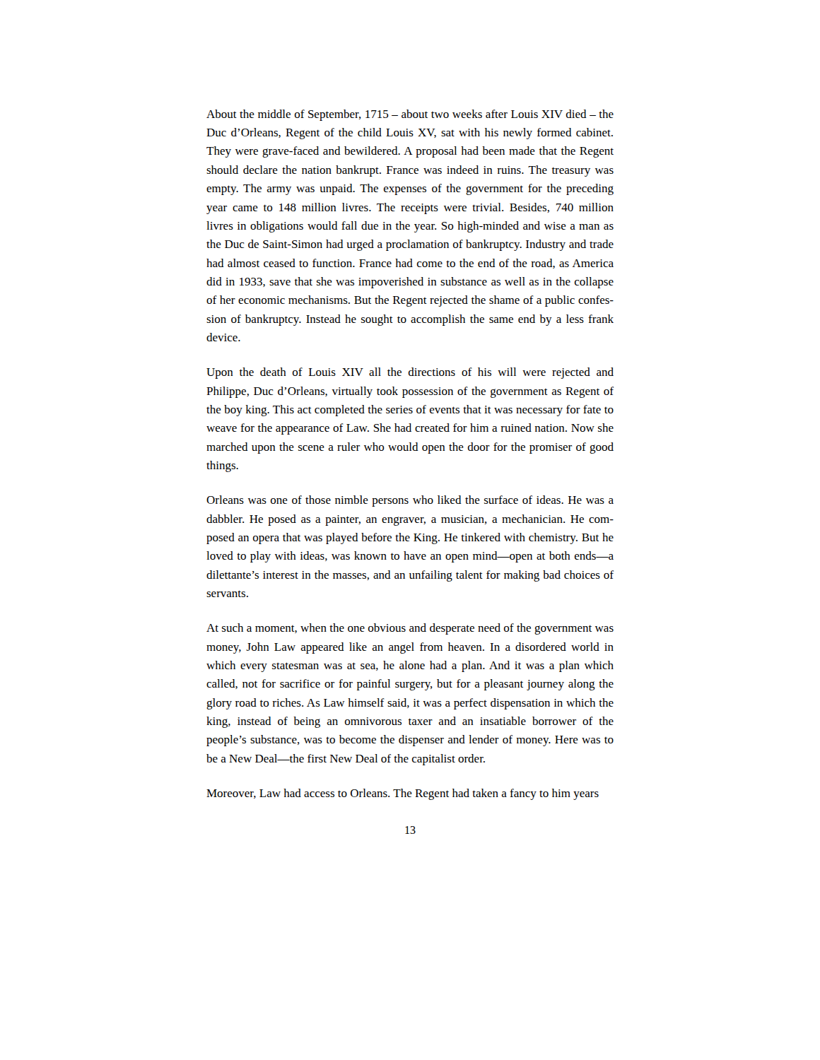About the middle of September, 1715 – about two weeks after Louis XIV died – the Duc d’Orleans, Regent of the child Louis XV, sat with his newly formed cabinet. They were grave-faced and bewildered. A proposal had been made that the Regent should declare the nation bankrupt. France was indeed in ruins. The treasury was empty. The army was unpaid. The expenses of the government for the preceding year came to 148 million livres. The receipts were trivial. Besides, 740 million livres in obligations would fall due in the year. So high-minded and wise a man as the Duc de Saint-Simon had urged a proclamation of bankruptcy. Industry and trade had almost ceased to function. France had come to the end of the road, as America did in 1933, save that she was impoverished in substance as well as in the collapse of her economic mechanisms. But the Regent rejected the shame of a public confession of bankruptcy. Instead he sought to accomplish the same end by a less frank device.
Upon the death of Louis XIV all the directions of his will were rejected and Philippe, Duc d’Orleans, virtually took possession of the government as Regent of the boy king. This act completed the series of events that it was necessary for fate to weave for the appearance of Law. She had created for him a ruined nation. Now she marched upon the scene a ruler who would open the door for the promiser of good things.
Orleans was one of those nimble persons who liked the surface of ideas. He was a dabbler. He posed as a painter, an engraver, a musician, a mechanician. He composed an opera that was played before the King. He tinkered with chemistry. But he loved to play with ideas, was known to have an open mind—open at both ends—a dilettante’s interest in the masses, and an unfailing talent for making bad choices of servants.
At such a moment, when the one obvious and desperate need of the government was money, John Law appeared like an angel from heaven. In a disordered world in which every statesman was at sea, he alone had a plan. And it was a plan which called, not for sacrifice or for painful surgery, but for a pleasant journey along the glory road to riches. As Law himself said, it was a perfect dispensation in which the king, instead of being an omnivorous taxer and an insatiable borrower of the people’s substance, was to become the dispenser and lender of money. Here was to be a New Deal—the first New Deal of the capitalist order.
Moreover, Law had access to Orleans. The Regent had taken a fancy to him years
13